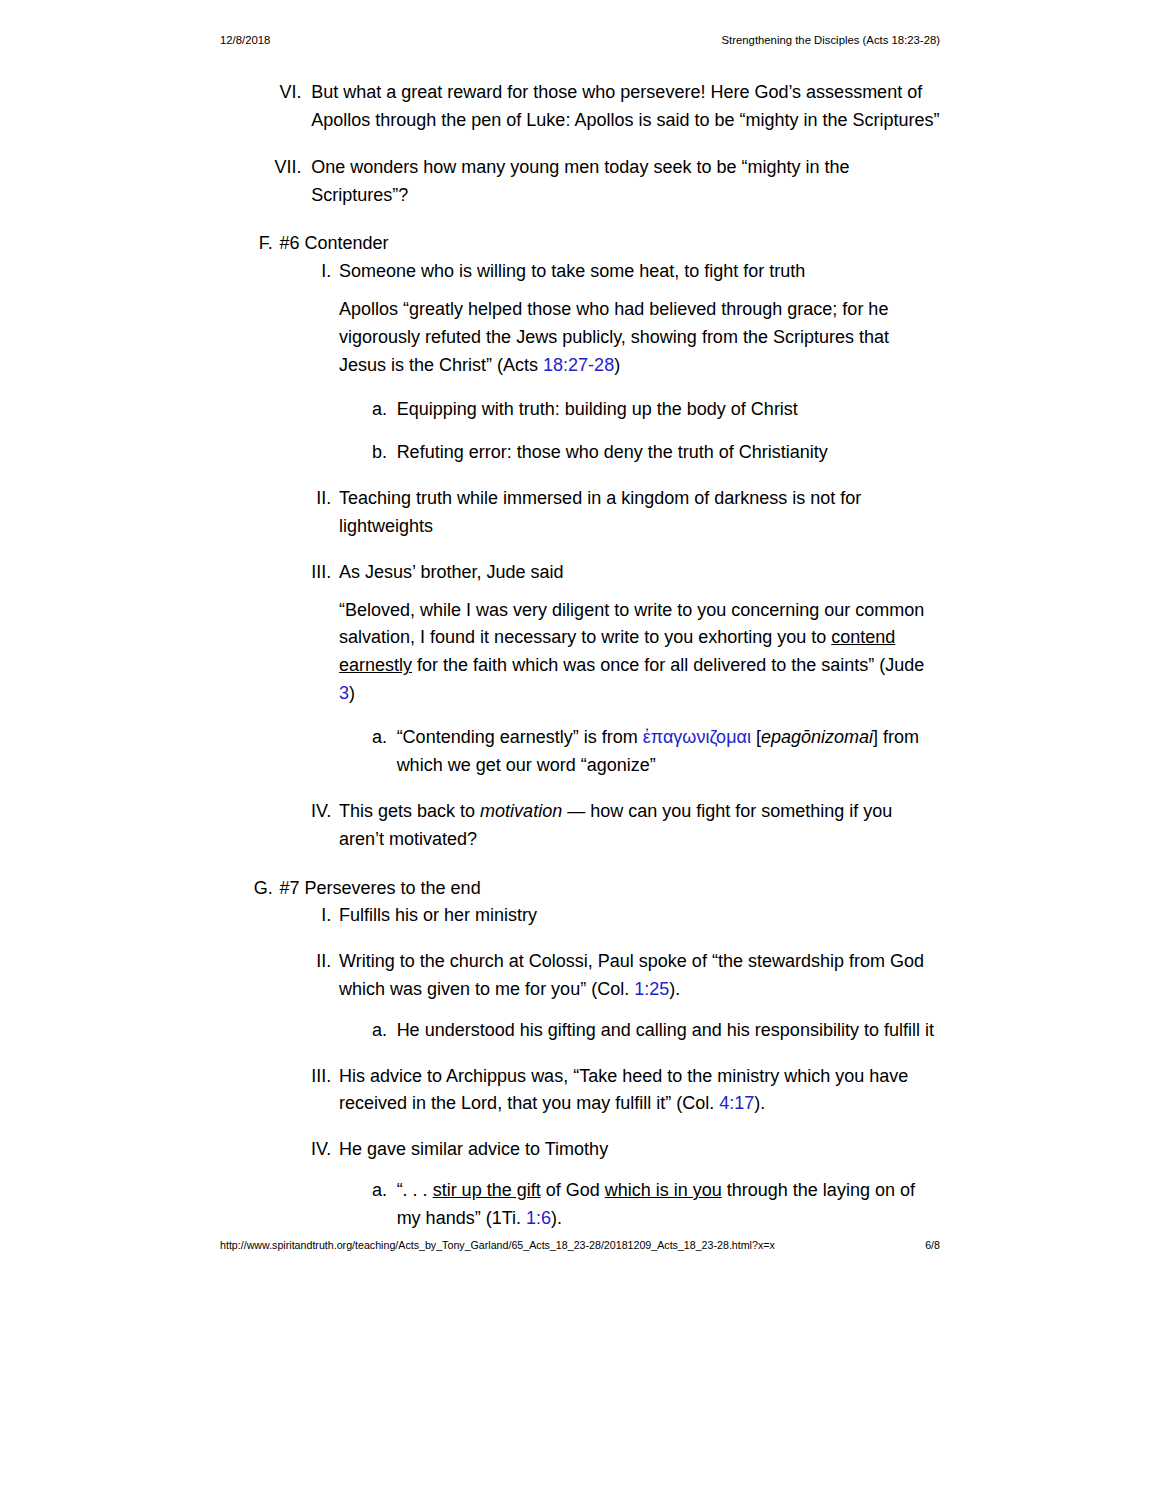12/8/2018
Strengthening the Disciples (Acts 18:23-28)
VI. But what a great reward for those who persevere! Here God’s assessment of Apollos through the pen of Luke: Apollos is said to be “mighty in the Scriptures”
VII. One wonders how many young men today seek to be “mighty in the Scriptures”?
F.#6 Contender
I. Someone who is willing to take some heat, to fight for truth
Apollos “greatly helped those who had believed through grace; for he vigorously refuted the Jews publicly, showing from the Scriptures that Jesus is the Christ” (Acts 18:27-28)
a. Equipping with truth: building up the body of Christ
b. Refuting error: those who deny the truth of Christianity
II. Teaching truth while immersed in a kingdom of darkness is not for lightweights
III. As Jesus’ brother, Jude said
“Beloved, while I was very diligent to write to you concerning our common salvation, I found it necessary to write to you exhorting you to contend earnestly for the faith which was once for all delivered to the saints” (Jude 3)
a.“Contending earnestly” is from ἐπαγωνιζομαι [epagōnizomai] from which we get our word “agonize”
IV. This gets back to motivation — how can you fight for something if you aren’t motivated?
G.#7 Perseveres to the end
I. Fulfills his or her ministry
II. Writing to the church at Colossi, Paul spoke of “the stewardship from God which was given to me for you” (Col. 1:25).
a. He understood his gifting and calling and his responsibility to fulfill it
III. His advice to Archippus was, “Take heed to the ministry which you have received in the Lord, that you may fulfill it” (Col. 4:17).
IV. He gave similar advice to Timothy
a.“. . . stir up the gift of God which is in you through the laying on of my hands” (1Ti. 1:6).
http://www.spiritandtruth.org/teaching/Acts_by_Tony_Garland/65_Acts_18_23-28/20181209_Acts_18_23-28.html?x=x
6/8